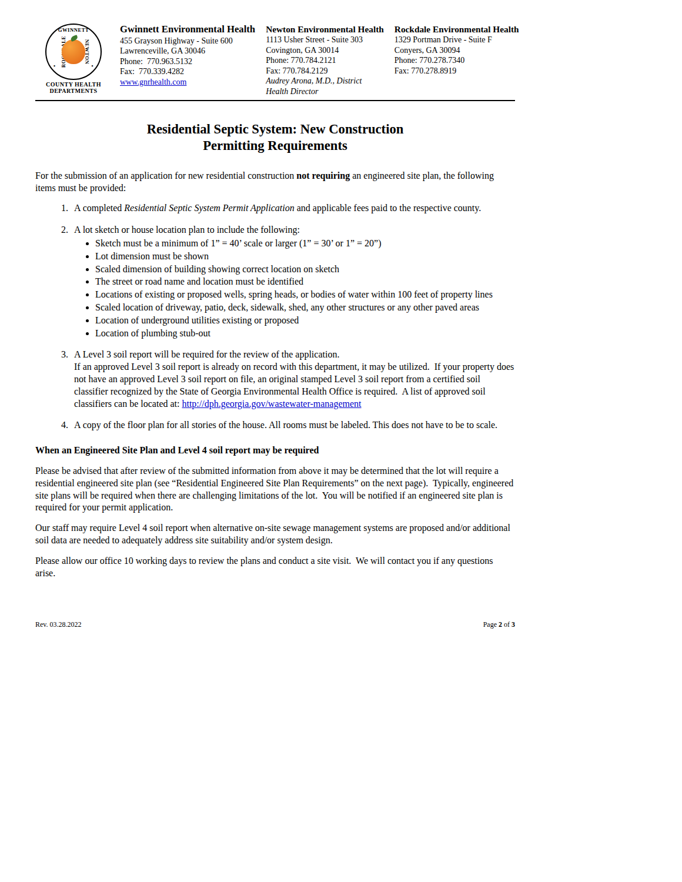GWINNETT NEWTON ROCKDALE • •
COUNTY HEALTH
DEPARTMENTS
Gwinnett Environmental Health
455 Grayson Highway - Suite 600
Lawrenceville, GA 30046
Phone: 770.963.5132
Fax: 770.339.4282
www.gnrhealth.com
Newton Environmental Health
1113 Usher Street - Suite 303
Covington, GA 30014
Phone: 770.784.2121
Fax: 770.784.2129
Audrey Arona, M.D., District Health Director
Rockdale Environmental Health
1329 Portman Drive - Suite F
Conyers, GA 30094
Phone: 770.278.7340
Fax: 770.278.8919
Residential Septic System: New Construction
Permitting Requirements
For the submission of an application for new residential construction not requiring an engineered site plan, the following items must be provided:
A completed Residential Septic System Permit Application and applicable fees paid to the respective county.
A lot sketch or house location plan to include the following:
Sketch must be a minimum of 1” = 40’ scale or larger (1” = 30’ or 1” = 20”)
Lot dimension must be shown
Scaled dimension of building showing correct location on sketch
The street or road name and location must be identified
Locations of existing or proposed wells, spring heads, or bodies of water within 100 feet of property lines
Scaled location of driveway, patio, deck, sidewalk, shed, any other structures or any other paved areas
Location of underground utilities existing or proposed
Location of plumbing stub-out
A Level 3 soil report will be required for the review of the application.
If an approved Level 3 soil report is already on record with this department, it may be utilized. If your property does not have an approved Level 3 soil report on file, an original stamped Level 3 soil report from a certified soil classifier recognized by the State of Georgia Environmental Health Office is required. A list of approved soil classifiers can be located at: http://dph.georgia.gov/wastewater-management
A copy of the floor plan for all stories of the house. All rooms must be labeled. This does not have to be to scale.
When an Engineered Site Plan and Level 4 soil report may be required
Please be advised that after review of the submitted information from above it may be determined that the lot will require a residential engineered site plan (see “Residential Engineered Site Plan Requirements” on the next page). Typically, engineered site plans will be required when there are challenging limitations of the lot. You will be notified if an engineered site plan is required for your permit application.
Our staff may require Level 4 soil report when alternative on-site sewage management systems are proposed and/or additional soil data are needed to adequately address site suitability and/or system design.
Please allow our office 10 working days to review the plans and conduct a site visit. We will contact you if any questions arise.
Rev. 03.28.2022
Page 2 of 3